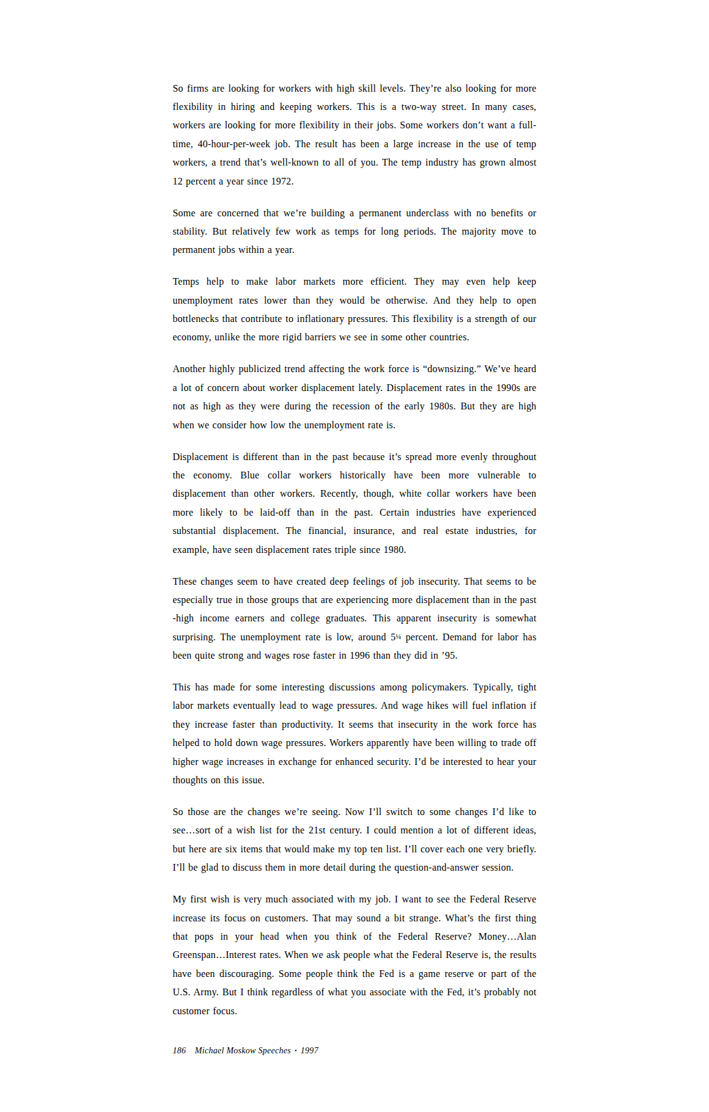So firms are looking for workers with high skill levels. They’re also looking for more flexibility in hiring and keeping workers. This is a two-way street. In many cases, workers are looking for more flexibility in their jobs. Some workers don’t want a full-time, 40-hour-per-week job. The result has been a large increase in the use of temp workers, a trend that’s well-known to all of you. The temp industry has grown almost 12 percent a year since 1972.
Some are concerned that we’re building a permanent underclass with no benefits or stability. But relatively few work as temps for long periods. The majority move to permanent jobs within a year.
Temps help to make labor markets more efficient. They may even help keep unemployment rates lower than they would be otherwise. And they help to open bottlenecks that contribute to inflationary pressures. This flexibility is a strength of our economy, unlike the more rigid barriers we see in some other countries.
Another highly publicized trend affecting the work force is “downsizing.” We’ve heard a lot of concern about worker displacement lately. Displacement rates in the 1990s are not as high as they were during the recession of the early 1980s. But they are high when we consider how low the unemployment rate is.
Displacement is different than in the past because it’s spread more evenly throughout the economy. Blue collar workers historically have been more vulnerable to displacement than other workers. Recently, though, white collar workers have been more likely to be laid-off than in the past. Certain industries have experienced substantial displacement. The financial, insurance, and real estate industries, for example, have seen displacement rates triple since 1980.
These changes seem to have created deep feelings of job insecurity. That seems to be especially true in those groups that are experiencing more displacement than in the past -high income earners and college graduates. This apparent insecurity is somewhat surprising. The unemployment rate is low, around 5¼ percent. Demand for labor has been quite strong and wages rose faster in 1996 than they did in ’95.
This has made for some interesting discussions among policymakers. Typically, tight labor markets eventually lead to wage pressures. And wage hikes will fuel inflation if they increase faster than productivity. It seems that insecurity in the work force has helped to hold down wage pressures. Workers apparently have been willing to trade off higher wage increases in exchange for enhanced security. I’d be interested to hear your thoughts on this issue.
So those are the changes we’re seeing. Now I’ll switch to some changes I’d like to see…sort of a wish list for the 21st century. I could mention a lot of different ideas, but here are six items that would make my top ten list. I’ll cover each one very briefly. I’ll be glad to discuss them in more detail during the question-and-answer session.
My first wish is very much associated with my job. I want to see the Federal Reserve increase its focus on customers. That may sound a bit strange. What’s the first thing that pops in your head when you think of the Federal Reserve? Money…Alan Greenspan…Interest rates. When we ask people what the Federal Reserve is, the results have been discouraging. Some people think the Fed is a game reserve or part of the U.S. Army. But I think regardless of what you associate with the Fed, it’s probably not customer focus.
186 Michael Moskow Speeches•1997